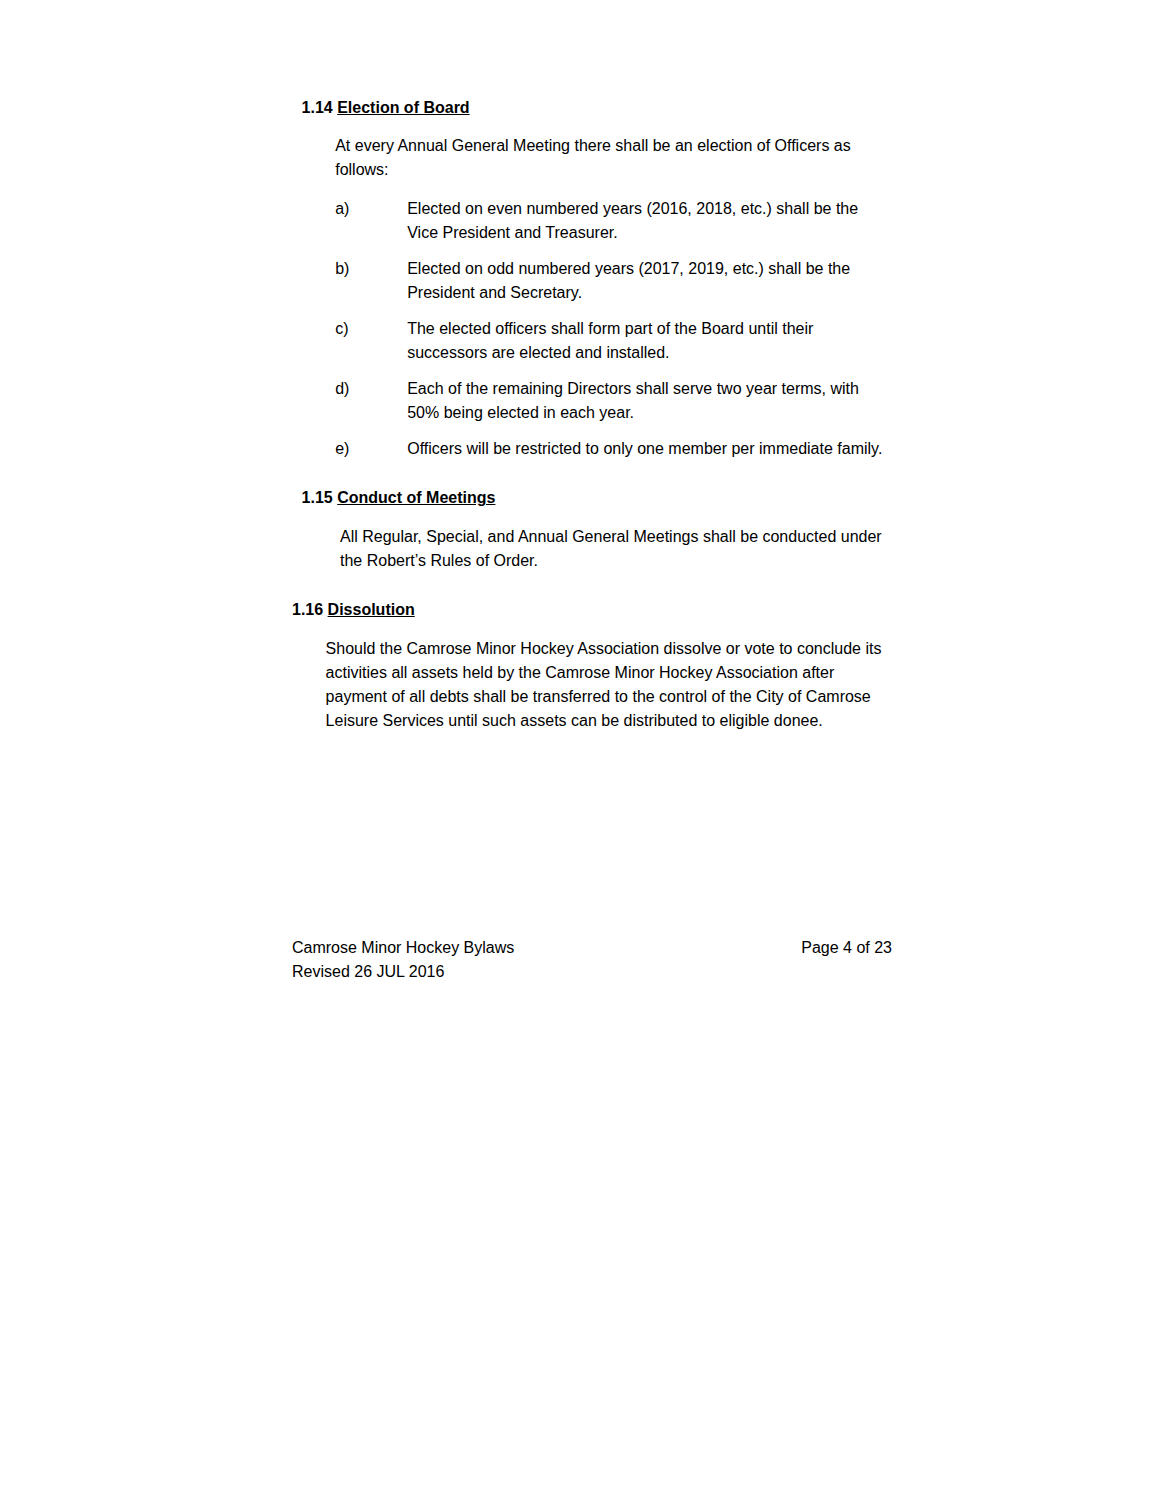1.14 Election of Board
At every Annual General Meeting there shall be an election of Officers as follows:
a) Elected on even numbered years (2016, 2018, etc.) shall be the Vice President and Treasurer.
b) Elected on odd numbered years (2017, 2019, etc.) shall be the President and Secretary.
c) The elected officers shall form part of the Board until their successors are elected and installed.
d) Each of the remaining Directors shall serve two year terms, with 50% being elected in each year.
e) Officers will be restricted to only one member per immediate family.
1.15 Conduct of Meetings
All Regular, Special, and Annual General Meetings shall be conducted under the Robert’s Rules of Order.
1.16 Dissolution
Should the Camrose Minor Hockey Association dissolve or vote to conclude its activities all assets held by the Camrose Minor Hockey Association after payment of all debts shall be transferred to the control of the City of Camrose Leisure Services until such assets can be distributed to eligible donee.
Camrose Minor Hockey Bylaws
Revised 26 JUL 2016
Page 4 of 23